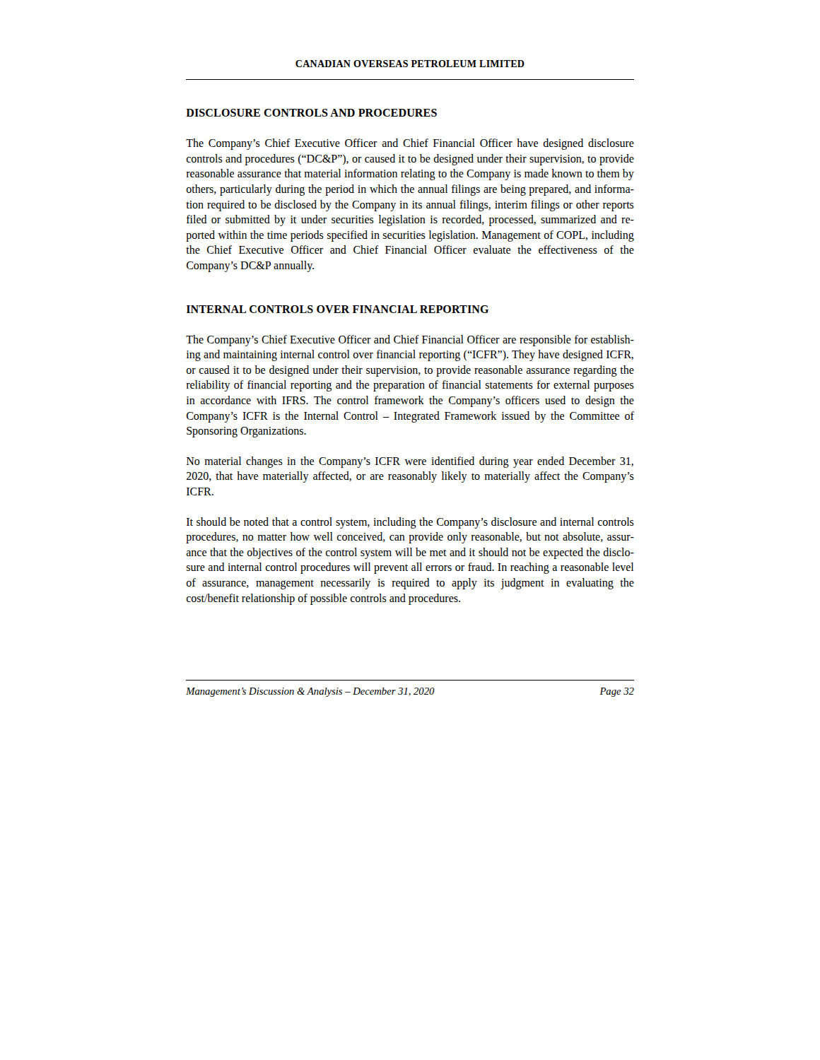CANADIAN OVERSEAS PETROLEUM LIMITED
DISCLOSURE CONTROLS AND PROCEDURES
The Company’s Chief Executive Officer and Chief Financial Officer have designed disclosure controls and procedures (“DC&P”), or caused it to be designed under their supervision, to provide reasonable assurance that material information relating to the Company is made known to them by others, particularly during the period in which the annual filings are being prepared, and information required to be disclosed by the Company in its annual filings, interim filings or other reports filed or submitted by it under securities legislation is recorded, processed, summarized and reported within the time periods specified in securities legislation. Management of COPL, including the Chief Executive Officer and Chief Financial Officer evaluate the effectiveness of the Company’s DC&P annually.
INTERNAL CONTROLS OVER FINANCIAL REPORTING
The Company’s Chief Executive Officer and Chief Financial Officer are responsible for establishing and maintaining internal control over financial reporting (“ICFR”). They have designed ICFR, or caused it to be designed under their supervision, to provide reasonable assurance regarding the reliability of financial reporting and the preparation of financial statements for external purposes in accordance with IFRS. The control framework the Company’s officers used to design the Company’s ICFR is the Internal Control – Integrated Framework issued by the Committee of Sponsoring Organizations.
No material changes in the Company’s ICFR were identified during year ended December 31, 2020, that have materially affected, or are reasonably likely to materially affect the Company’s ICFR.
It should be noted that a control system, including the Company’s disclosure and internal controls procedures, no matter how well conceived, can provide only reasonable, but not absolute, assurance that the objectives of the control system will be met and it should not be expected the disclosure and internal control procedures will prevent all errors or fraud. In reaching a reasonable level of assurance, management necessarily is required to apply its judgment in evaluating the cost/benefit relationship of possible controls and procedures.
Management’s Discussion & Analysis – December 31, 2020
Page 32